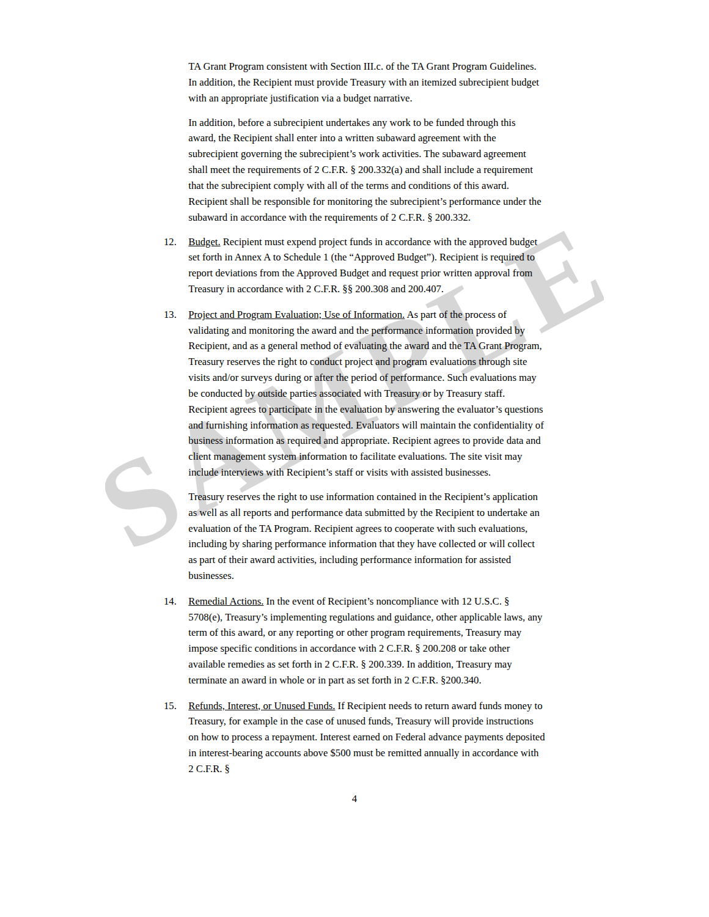SAMPLE
TA Grant Program consistent with Section III.c. of the TA Grant Program Guidelines. In addition, the Recipient must provide Treasury with an itemized subrecipient budget with an appropriate justification via a budget narrative.
In addition, before a subrecipient undertakes any work to be funded through this award, the Recipient shall enter into a written subaward agreement with the subrecipient governing the subrecipient’s work activities. The subaward agreement shall meet the requirements of 2 C.F.R. § 200.332(a) and shall include a requirement that the subrecipient comply with all of the terms and conditions of this award. Recipient shall be responsible for monitoring the subrecipient’s performance under the subaward in accordance with the requirements of 2 C.F.R. § 200.332.
12. Budget. Recipient must expend project funds in accordance with the approved budget set forth in Annex A to Schedule 1 (the “Approved Budget”). Recipient is required to report deviations from the Approved Budget and request prior written approval from Treasury in accordance with 2 C.F.R. §§ 200.308 and 200.407.
13. Project and Program Evaluation; Use of Information. As part of the process of validating and monitoring the award and the performance information provided by Recipient, and as a general method of evaluating the award and the TA Grant Program, Treasury reserves the right to conduct project and program evaluations through site visits and/or surveys during or after the period of performance. Such evaluations may be conducted by outside parties associated with Treasury or by Treasury staff. Recipient agrees to participate in the evaluation by answering the evaluator’s questions and furnishing information as requested. Evaluators will maintain the confidentiality of business information as required and appropriate. Recipient agrees to provide data and client management system information to facilitate evaluations. The site visit may include interviews with Recipient’s staff or visits with assisted businesses.
Treasury reserves the right to use information contained in the Recipient’s application as well as all reports and performance data submitted by the Recipient to undertake an evaluation of the TA Program. Recipient agrees to cooperate with such evaluations, including by sharing performance information that they have collected or will collect as part of their award activities, including performance information for assisted businesses.
14. Remedial Actions. In the event of Recipient’s noncompliance with 12 U.S.C. § 5708(e), Treasury’s implementing regulations and guidance, other applicable laws, any term of this award, or any reporting or other program requirements, Treasury may impose specific conditions in accordance with 2 C.F.R. § 200.208 or take other available remedies as set forth in 2 C.F.R. § 200.339. In addition, Treasury may terminate an award in whole or in part as set forth in 2 C.F.R. §200.340.
15. Refunds, Interest, or Unused Funds. If Recipient needs to return award funds money to Treasury, for example in the case of unused funds, Treasury will provide instructions on how to process a repayment. Interest earned on Federal advance payments deposited in interest-bearing accounts above $500 must be remitted annually in accordance with 2 C.F.R. §
4